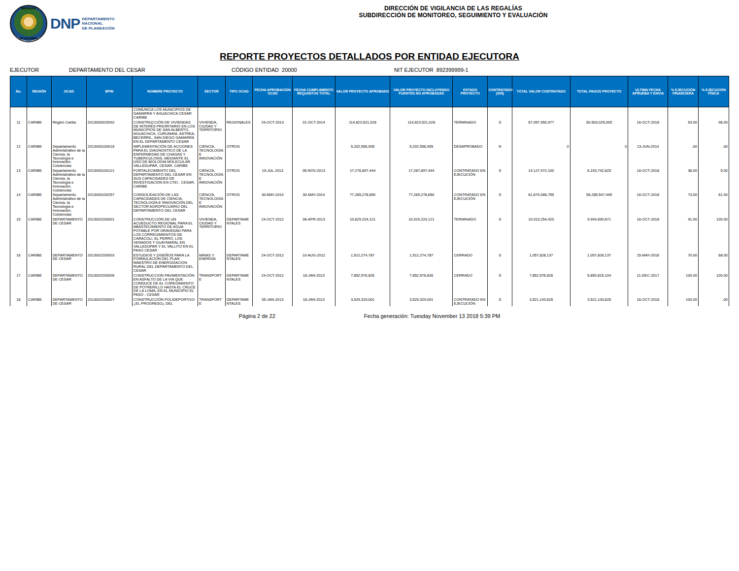REPÚBLICA DE COLOMBIA
DNP
DEPARTAMENTO
NACIONAL
DE PLANEACIÓN
DIRECCIÓN DE VIGILANCIA DE LAS REGALÍAS
SUBDIRECCIÓN DE MONITOREO, SEGUIMIENTO Y EVALUACIÓN
REPORTE PROYECTOS DETALLADOS POR ENTIDAD EJECUTORA
EJECUTOR
DEPARTAMENTO DEL CESAR
CÓDIGO ENTIDAD 20000
NIT EJECUTOR 892399999-1
| No. | REGIÓN | OCAD | BPIN | NOMBRE PROYECTO | SECTOR | TIPO OCAD | FECHA APROBACIÓN OCAD | FECHA CUMPLIMIENTO REQUISITOS TOTAL | VALOR PROYECTO APROBADO | VALOR PROYECTO INCLUYENDO FUENTES NO APROBADAS | ESTADO PROYECTO | CONTRATADO (S/N) | TOTAL VALOR CONTRATADO | TOTAL PAGOS PROYECTO | ULTIMA FECHA APRUEBA Y ENVIA | % EJECUCIÓN FINANCIERA | % EJECUCIÓN FÍSICA |
| --- | --- | --- | --- | --- | --- | --- | --- | --- | --- | --- | --- | --- | --- | --- | --- | --- | --- |
| | | | | COMUNICA LOS MUNICIPIOS DE GAMARRA Y AGUACHICA CESAR CARIBE | | | | | | | | | | | | | |
| 11 | CARIBE | Región Caribe | 2013000020092 | CONSTRUCCIÓN DE VIVIENDAS DE INTERÉS PRIORITARIO EN LOS MUNICIPIOS DE SAN ALBERTO, AGUACHICA, CURUMANI, ASTREA, BECERRIL, SAN DIEGO GAMARRA EN EL DEPARTAMENTO CESAR | VIVIENDA, CIUDAD Y TERRITORIO | REGIONALES | 29-OCT-2013 | 01-OCT-2014 | 114,823,521,028 | 114,823,521,028 | TERMINADO | S | 67,957,950,977 | 60,503,025,005 | 16-OCT-2018 | 53.00 | 96.00 |
| 12 | CARIBE | Departamento Administrativo de la Ciencia, la Tecnología e Innovación, Colciencias | 2013000100018 | IMPLEMENTACIÓN DE ACCIONES PARA EL DIAGNOSTICO DE LA ENFERMEDAD DE CHAGAS Y TUBERCULOSIS, MEDIANTE EL USO DE BIOLOGIA MOLECULAR VALLEDUPAR, CESAR, CARIBE | CIENCIA, TECNOLOGÍA E INNOVACIÓN | OTROS | | | 5,202,556,905 | 5,202,556,905 | DESAPROBADO | N | 0 | 0 | 13-JUN-2014 | .00 | .00 |
| 13 | CARIBE | Departamento Administrativo de la Ciencia, la Tecnología e Innovación, Colciencias | 2013000100121 | FORTALECIMIENTO DEL DEPARTAMENTO DEL CESAR EN SUS CAPACIDADES DE INVESTIGACIÓN EN CTEI , CESAR, CARIBE | CIENCIA, TECNOLOGÍA E INNOVACIÓN | OTROS | 19-JUL-2013 | 05-NOV-2013 | 17,276,897,444 | 17,287,897,444 | CONTRATADO EN EJECUCIÓN | S | 14,127,972,100 | 6,153,742,625 | 16-OCT-2018 | 36.00 | 5.00 |
| 14 | CARIBE | Departamento Administrativo de la Ciencia, la Tecnología e Innovación, Colciencias | 2013000100257 | CONSOLIDACIÓN DE LAS CAPACIDADES DE CIENCIA, TECNOLOGÍA E INNOVACIÓN DEL SECTOR AGROPECUARIO DEL DEPARTAMENTO DEL CESAR | CIENCIA, TECNOLOGÍA E INNOVACIÓN | OTROS | 30-MAY-2014 | 30-MAY-2014 | 77,265,278,650 | 77,265,278,650 | CONTRATADO EN EJECUCIÓN | S | 61,674,086,755 | 56,285,547,945 | 16-OCT-2018 | 73.00 | 61.00 |
| 15 | CARIBE | DEPARTAMENTO DE CESAR | 2013002200001 | CONSTRUCCIÓN DE UN ACUEDUCTO REGIONAL PARA EL ABASTECIMIENTO DE AGUA POTABLE POR GRAVEDAD PARA LOS CORREGIMIENTOS DE CARACOLI, EL PERRO, LOS VENADOS Y GUAYMARAL EN VALLEDUPAR Y EL VALLITO EN EL PASO CESAR | VIVIENDA, CIUDAD Y TERRITORIO | DEPARTAMENTALES | 24-OCT-2012 | 08-APR-2013 | 10,629,224,121 | 10,929,224,121 | TERMINADO | S | 10,913,254,420 | 9,994,699,871 | 16-OCT-2018 | 91.00 | 100.00 |
| 16 | CARIBE | DEPARTAMENTO DE CESAR | 2013002200003 | ESTUDIOS Y DISEÑOS PARA LA FORMULACIÓN DEL PLAN MAESTRO DE ENERGIZACION RURAL DEL DEPARTAMENTO DEL CESAR | MINAS Y ENERGÍA | DEPARTAMENTALES | 24-OCT-2012 | 10-AUG-2012 | 1,512,274,787 | 1,512,274,787 | CERRADO | S | 1,057,828,137 | 1,057,828,137 | 15-MAY-2018 | 70.00 | 68.00 |
| 17 | CARIBE | DEPARTAMENTO DE CESAR | 2013002200006 | CONSTRUCCION PAVIMENTACIÓN EN ASFALTO DE LA VIA QUE CONDUCE DE EL COREGIMIENTO DE POTRERILLO HASTA EL CRUCE DE LA LOMA, EN EL MUNICIPIO EL PASO - CESAR | TRANSPORTE | DEPARTAMENTALES | 24-OCT-2012 | 16-JAN-2013 | 7,852,576,826 | 7,852,576,826 | CERRADO | S | 7,852,576,826 | 5,850,815,104 | 11-DEC-2017 | 100.00 | 100.00 |
| 18 | CARIBE | DEPARTAMENTO DE CESAR | 2013002200007 | CONSTRUCCIÓN POLIDEPORTIVO ¿EL PROGRESO¿ DEL | TRANSPORTE | DEPARTAMENTALES | 05-JAN-2013 | 16-JAN-2013 | 3,529,329,001 | 3,529,329,001 | CONTRATADO EN EJECUCIÓN | S | 3,521,143,626 | 3,521,143,626 | 16-OCT-2018 | 100.00 | .00 |
Página 2 de 22
Fecha generación: Tuesday November 13 2018 5:39 PM